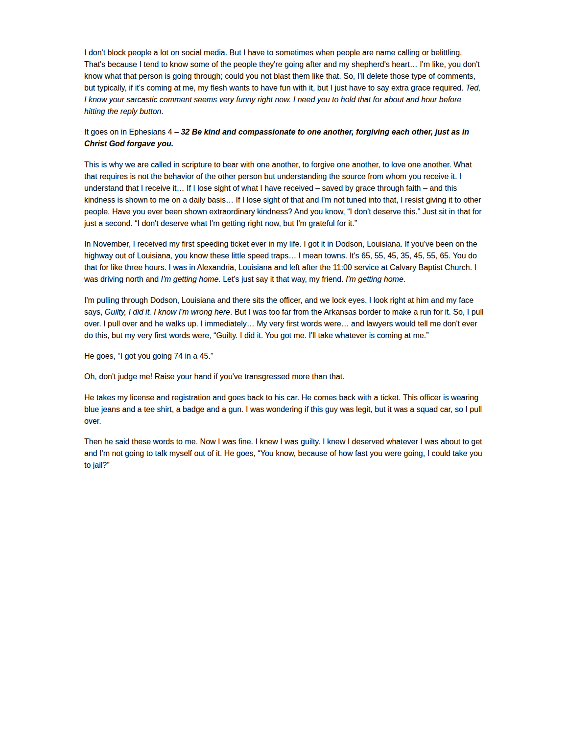I don't block people a lot on social media. But I have to sometimes when people are name calling or belittling. That's because I tend to know some of the people they're going after and my shepherd's heart… I'm like, you don't know what that person is going through; could you not blast them like that. So, I'll delete those type of comments, but typically, if it's coming at me, my flesh wants to have fun with it, but I just have to say extra grace required. Ted, I know your sarcastic comment seems very funny right now. I need you to hold that for about and hour before hitting the reply button.
It goes on in Ephesians 4 – 32 Be kind and compassionate to one another, forgiving each other, just as in Christ God forgave you.
This is why we are called in scripture to bear with one another, to forgive one another, to love one another. What that requires is not the behavior of the other person but understanding the source from whom you receive it. I understand that I receive it… If I lose sight of what I have received – saved by grace through faith – and this kindness is shown to me on a daily basis… If I lose sight of that and I'm not tuned into that, I resist giving it to other people. Have you ever been shown extraordinary kindness? And you know, “I don't deserve this.” Just sit in that for just a second. “I don't deserve what I'm getting right now, but I'm grateful for it.”
In November, I received my first speeding ticket ever in my life. I got it in Dodson, Louisiana. If you've been on the highway out of Louisiana, you know these little speed traps… I mean towns. It's 65, 55, 45, 35, 45, 55, 65. You do that for like three hours. I was in Alexandria, Louisiana and left after the 11:00 service at Calvary Baptist Church. I was driving north and I'm getting home. Let's just say it that way, my friend. I'm getting home.
I'm pulling through Dodson, Louisiana and there sits the officer, and we lock eyes. I look right at him and my face says, Guilty, I did it. I know I'm wrong here. But I was too far from the Arkansas border to make a run for it. So, I pull over. I pull over and he walks up. I immediately… My very first words were… and lawyers would tell me don't ever do this, but my very first words were, “Guilty. I did it. You got me. I'll take whatever is coming at me.”
He goes, “I got you going 74 in a 45.”
Oh, don't judge me! Raise your hand if you've transgressed more than that.
He takes my license and registration and goes back to his car. He comes back with a ticket. This officer is wearing blue jeans and a tee shirt, a badge and a gun. I was wondering if this guy was legit, but it was a squad car, so I pull over.
Then he said these words to me. Now I was fine. I knew I was guilty. I knew I deserved whatever I was about to get and I'm not going to talk myself out of it. He goes, “You know, because of how fast you were going, I could take you to jail?”